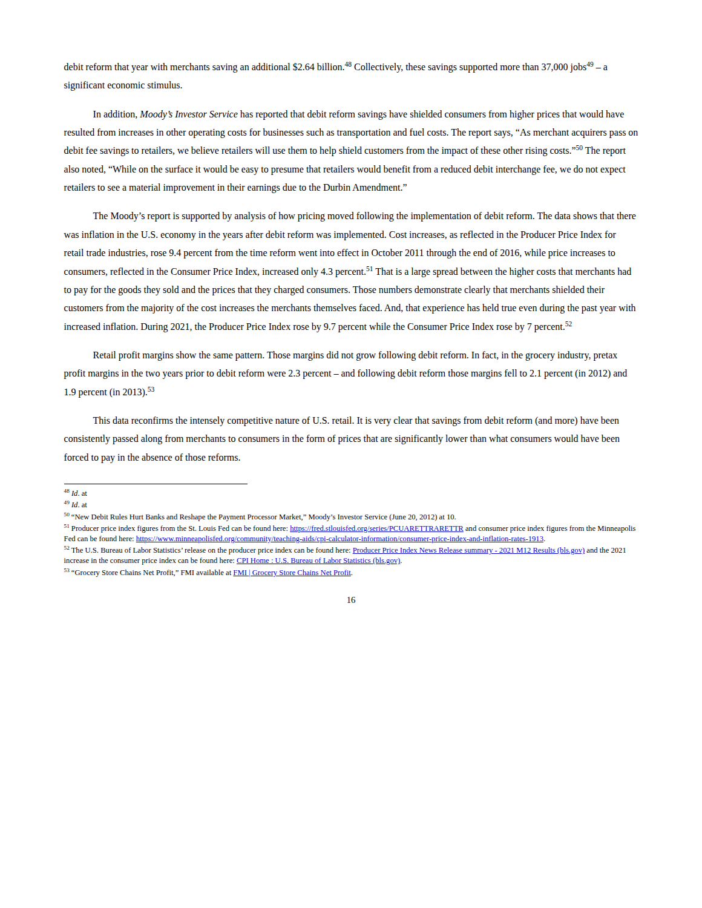debit reform that year with merchants saving an additional $2.64 billion.48 Collectively, these savings supported more than 37,000 jobs49 – a significant economic stimulus.
In addition, Moody’s Investor Service has reported that debit reform savings have shielded consumers from higher prices that would have resulted from increases in other operating costs for businesses such as transportation and fuel costs. The report says, “As merchant acquirers pass on debit fee savings to retailers, we believe retailers will use them to help shield customers from the impact of these other rising costs.”50 The report also noted, “While on the surface it would be easy to presume that retailers would benefit from a reduced debit interchange fee, we do not expect retailers to see a material improvement in their earnings due to the Durbin Amendment.”
The Moody’s report is supported by analysis of how pricing moved following the implementation of debit reform. The data shows that there was inflation in the U.S. economy in the years after debit reform was implemented. Cost increases, as reflected in the Producer Price Index for retail trade industries, rose 9.4 percent from the time reform went into effect in October 2011 through the end of 2016, while price increases to consumers, reflected in the Consumer Price Index, increased only 4.3 percent.51 That is a large spread between the higher costs that merchants had to pay for the goods they sold and the prices that they charged consumers. Those numbers demonstrate clearly that merchants shielded their customers from the majority of the cost increases the merchants themselves faced. And, that experience has held true even during the past year with increased inflation. During 2021, the Producer Price Index rose by 9.7 percent while the Consumer Price Index rose by 7 percent.52
Retail profit margins show the same pattern. Those margins did not grow following debit reform. In fact, in the grocery industry, pretax profit margins in the two years prior to debit reform were 2.3 percent – and following debit reform those margins fell to 2.1 percent (in 2012) and 1.9 percent (in 2013).53
This data reconfirms the intensely competitive nature of U.S. retail. It is very clear that savings from debit reform (and more) have been consistently passed along from merchants to consumers in the form of prices that are significantly lower than what consumers would have been forced to pay in the absence of those reforms.
48 Id. at
49 Id. at
50 “New Debit Rules Hurt Banks and Reshape the Payment Processor Market,” Moody’s Investor Service (June 20, 2012) at 10.
51 Producer price index figures from the St. Louis Fed can be found here: https://fred.stlouisfed.org/series/PCUARETTRARETTR and consumer price index figures from the Minneapolis Fed can be found here: https://www.minneapolisfed.org/community/teaching-aids/cpi-calculator-information/consumer-price-index-and-inflation-rates-1913.
52 The U.S. Bureau of Labor Statistics’ release on the producer price index can be found here: Producer Price Index News Release summary - 2021 M12 Results (bls.gov) and the 2021 increase in the consumer price index can be found here: CPI Home : U.S. Bureau of Labor Statistics (bls.gov).
53 “Grocery Store Chains Net Profit,” FMI available at FMI | Grocery Store Chains Net Profit.
16